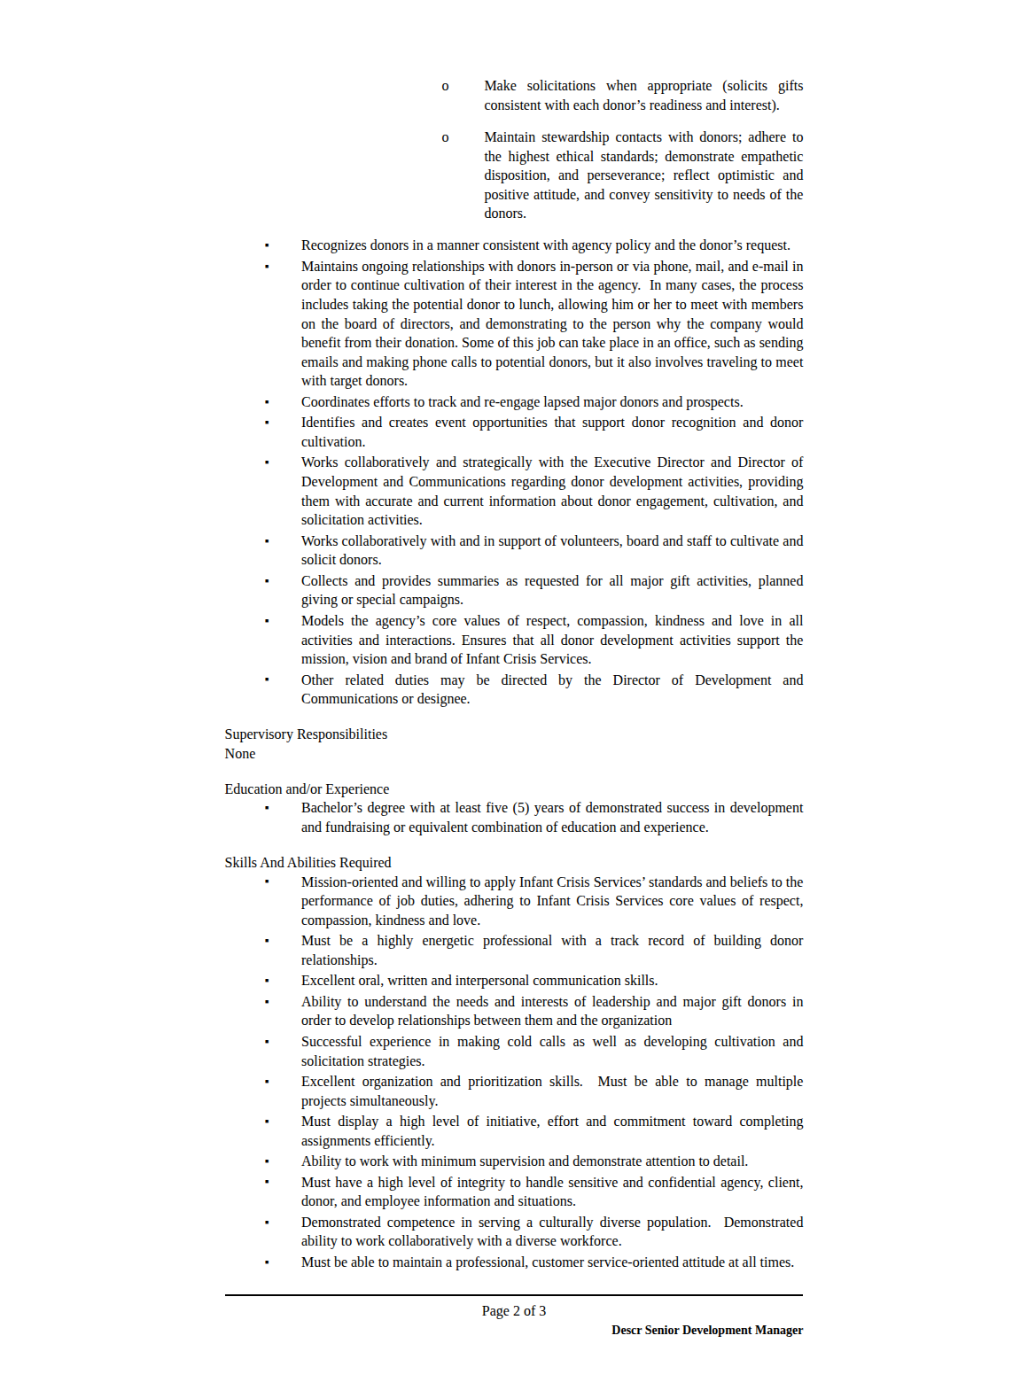Make solicitations when appropriate (solicits gifts consistent with each donor’s readiness and interest).
Maintain stewardship contacts with donors; adhere to the highest ethical standards; demonstrate empathetic disposition, and perseverance; reflect optimistic and positive attitude, and convey sensitivity to needs of the donors.
Recognizes donors in a manner consistent with agency policy and the donor’s request.
Maintains ongoing relationships with donors in-person or via phone, mail, and e-mail in order to continue cultivation of their interest in the agency. In many cases, the process includes taking the potential donor to lunch, allowing him or her to meet with members on the board of directors, and demonstrating to the person why the company would benefit from their donation. Some of this job can take place in an office, such as sending emails and making phone calls to potential donors, but it also involves traveling to meet with target donors.
Coordinates efforts to track and re-engage lapsed major donors and prospects.
Identifies and creates event opportunities that support donor recognition and donor cultivation.
Works collaboratively and strategically with the Executive Director and Director of Development and Communications regarding donor development activities, providing them with accurate and current information about donor engagement, cultivation, and solicitation activities.
Works collaboratively with and in support of volunteers, board and staff to cultivate and solicit donors.
Collects and provides summaries as requested for all major gift activities, planned giving or special campaigns.
Models the agency’s core values of respect, compassion, kindness and love in all activities and interactions. Ensures that all donor development activities support the mission, vision and brand of Infant Crisis Services.
Other related duties may be directed by the Director of Development and Communications or designee.
Supervisory Responsibilities
None
Education and/or Experience
Bachelor’s degree with at least five (5) years of demonstrated success in development and fundraising or equivalent combination of education and experience.
Skills And Abilities Required
Mission-oriented and willing to apply Infant Crisis Services’ standards and beliefs to the performance of job duties, adhering to Infant Crisis Services core values of respect, compassion, kindness and love.
Must be a highly energetic professional with a track record of building donor relationships.
Excellent oral, written and interpersonal communication skills.
Ability to understand the needs and interests of leadership and major gift donors in order to develop relationships between them and the organization
Successful experience in making cold calls as well as developing cultivation and solicitation strategies.
Excellent organization and prioritization skills. Must be able to manage multiple projects simultaneously.
Must display a high level of initiative, effort and commitment toward completing assignments efficiently.
Ability to work with minimum supervision and demonstrate attention to detail.
Must have a high level of integrity to handle sensitive and confidential agency, client, donor, and employee information and situations.
Demonstrated competence in serving a culturally diverse population. Demonstrated ability to work collaboratively with a diverse workforce.
Must be able to maintain a professional, customer service-oriented attitude at all times.
Page 2 of 3
Descr Senior Development Manager